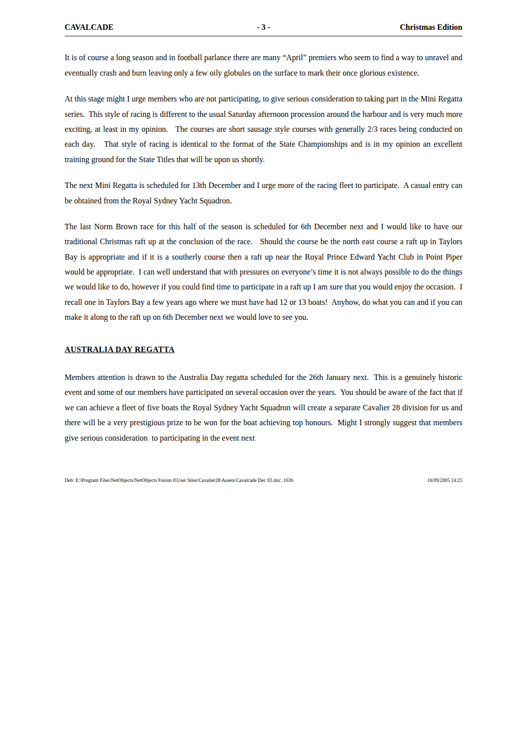CAVALCADE
- 3 -
Christmas Edition
It is of course a long season and in football parlance there are many “April” premiers who seem to find a way to unravel and eventually crash and burn leaving only a few oily globules on the surface to mark their once glorious existence.
At this stage might I urge members who are not participating, to give serious consideration to taking part in the Mini Regatta series. This style of racing is different to the usual Saturday afternoon procession around the harbour and is very much more exciting, at least in my opinion. The courses are short sausage style courses with generally 2/3 races being conducted on each day. That style of racing is identical to the format of the State Championships and is in my opinion an excellent training ground for the State Titles that will be upon us shortly.
The next Mini Regatta is scheduled for 13th December and I urge more of the racing fleet to participate. A casual entry can be obtained from the Royal Sydney Yacht Squadron.
The last Norm Brown race for this half of the season is scheduled for 6th December next and I would like to have our traditional Christmas raft up at the conclusion of the race. Should the course be the north east course a raft up in Taylors Bay is appropriate and if it is a southerly course then a raft up near the Royal Prince Edward Yacht Club in Point Piper would be appropriate. I can well understand that with pressures on everyone’s time it is not always possible to do the things we would like to do, however if you could find time to participate in a raft up I am sure that you would enjoy the occasion. I recall one in Taylors Bay a few years ago where we must have had 12 or 13 boats! Anyhow, do what you can and if you can make it along to the raft up on 6th December next we would love to see you.
AUSTRALIA DAY REGATTA
Members attention is drawn to the Australia Day regatta scheduled for the 26th January next. This is a genuinely historic event and some of our members have participated on several occasion over the years. You should be aware of the fact that if we can achieve a fleet of five boats the Royal Sydney Yacht Squadron will create a separate Cavalier 28 division for us and there will be a very prestigious prize to be won for the boat achieving top honours. Might I strongly suggest that members give serious consideration to participating in the event next
Deb: E:\Program Files\NetObjects\NetObjects Fusion 8\User Sites\Cavalier28\Assets\Cavalcade Dec 03.doc: 1636
16/09/2005 14:25